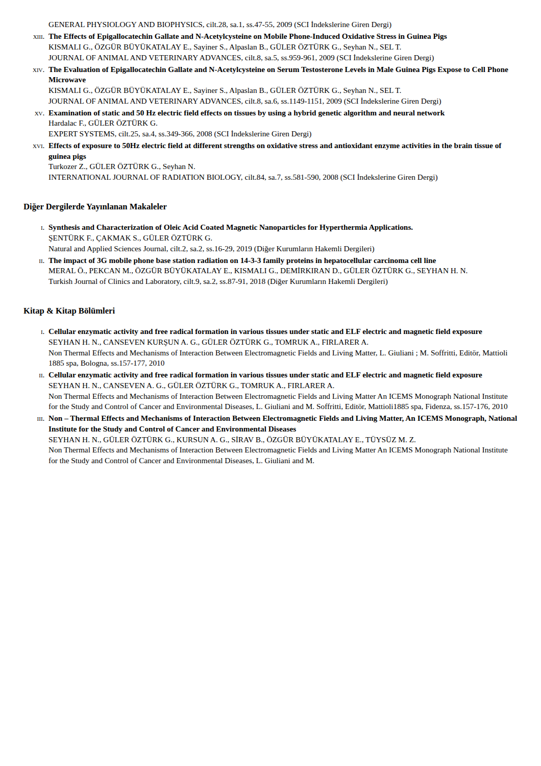GENERAL PHYSIOLOGY AND BIOPHYSICS, cilt.28, sa.1, ss.47-55, 2009 (SCI İndekslerine Giren Dergi)
XIII.
The Effects of Epigallocatechin Gallate and N-Acetylcysteine on Mobile Phone-Induced Oxidative Stress in Guinea Pigs
KISMALI G., ÖZGÜR BÜYÜKATALAY E., Sayiner S., Alpaslan B., GÜLER ÖZTÜRK G., Seyhan N., SEL T.
JOURNAL OF ANIMAL AND VETERINARY ADVANCES, cilt.8, sa.5, ss.959-961, 2009 (SCI İndekslerine Giren Dergi)
XIV.
The Evaluation of Epigallocatechin Gallate and N-Acetylcysteine on Serum Testosterone Levels in Male Guinea Pigs Expose to Cell Phone Microwave
KISMALI G., ÖZGÜR BÜYÜKATALAY E., Sayiner S., Alpaslan B., GÜLER ÖZTÜRK G., Seyhan N., SEL T.
JOURNAL OF ANIMAL AND VETERINARY ADVANCES, cilt.8, sa.6, ss.1149-1151, 2009 (SCI İndekslerine Giren Dergi)
XV.
Examination of static and 50 Hz electric field effects on tissues by using a hybrid genetic algorithm and neural network
Hardalac F., GÜLER ÖZTÜRK G.
EXPERT SYSTEMS, cilt.25, sa.4, ss.349-366, 2008 (SCI İndekslerine Giren Dergi)
XVI.
Effects of exposure to 50Hz electric field at different strengths on oxidative stress and antioxidant enzyme activities in the brain tissue of guinea pigs
Turkozer Z., GÜLER ÖZTÜRK G., Seyhan N.
INTERNATIONAL JOURNAL OF RADIATION BIOLOGY, cilt.84, sa.7, ss.581-590, 2008 (SCI İndekslerine Giren Dergi)
Diğer Dergilerde Yayınlanan Makaleler
I.
Synthesis and Characterization of Oleic Acid Coated Magnetic Nanoparticles for Hyperthermia Applications.
ŞENTÜRK F., ÇAKMAK S., GÜLER ÖZTÜRK G.
Natural and Applied Sciences Journal, cilt.2, sa.2, ss.16-29, 2019 (Diğer Kurumların Hakemli Dergileri)
II.
The impact of 3G mobile phone base station radiation on 14-3-3 family proteins in hepatocellular carcinoma cell line
MERAL Ö., PEKCAN M., ÖZGÜR BÜYÜKATALAY E., KISMALI G., DEMİRKIRAN D., GÜLER ÖZTÜRK G., SEYHAN H. N.
Turkish Journal of Clinics and Laboratory, cilt.9, sa.2, ss.87-91, 2018 (Diğer Kurumların Hakemli Dergileri)
Kitap & Kitap Bölümleri
I.
Cellular enzymatic activity and free radical formation in various tissues under static and ELF electric and magnetic field exposure
SEYHAN H. N., CANSEVEN KURŞUN A. G., GÜLER ÖZTÜRK G., TOMRUK A., FIRLARER A.
Non Thermal Effects and Mechanisms of Interaction Between Electromagnetic Fields and Living Matter, L. Giuliani ; M. Soffritti, Editör, Mattioli 1885 spa, Bologna, ss.157-177, 2010
II.
Cellular enzymatic activity and free radical formation in various tissues under static and ELF electric and magnetic field exposure
SEYHAN H. N., CANSEVEN A. G., GÜLER ÖZTÜRK G., TOMRUK A., FIRLARER A.
Non Thermal Effects and Mechanisms of Interaction Between Electromagnetic Fields and Living Matter An ICEMS Monograph National Institute for the Study and Control of Cancer and Environmental Diseases, L. Giuliani and M. Soffritti, Editör, Mattioli1885 spa, Fidenza, ss.157-176, 2010
III.
Non – Thermal Effects and Mechanisms of Interaction Between Electromagnetic Fields and Living Matter, An ICEMS Monograph, National Institute for the Study and Control of Cancer and Environmental Diseases
SEYHAN H. N., GÜLER ÖZTÜRK G., KURSUN A. G., SİRAV B., ÖZGÜR BÜYÜKATALAY E., TÜYSÜZ M. Z.
Non Thermal Effects and Mechanisms of Interaction Between Electromagnetic Fields and Living Matter An ICEMS Monograph National Institute for the Study and Control of Cancer and Environmental Diseases, L. Giuliani and M.